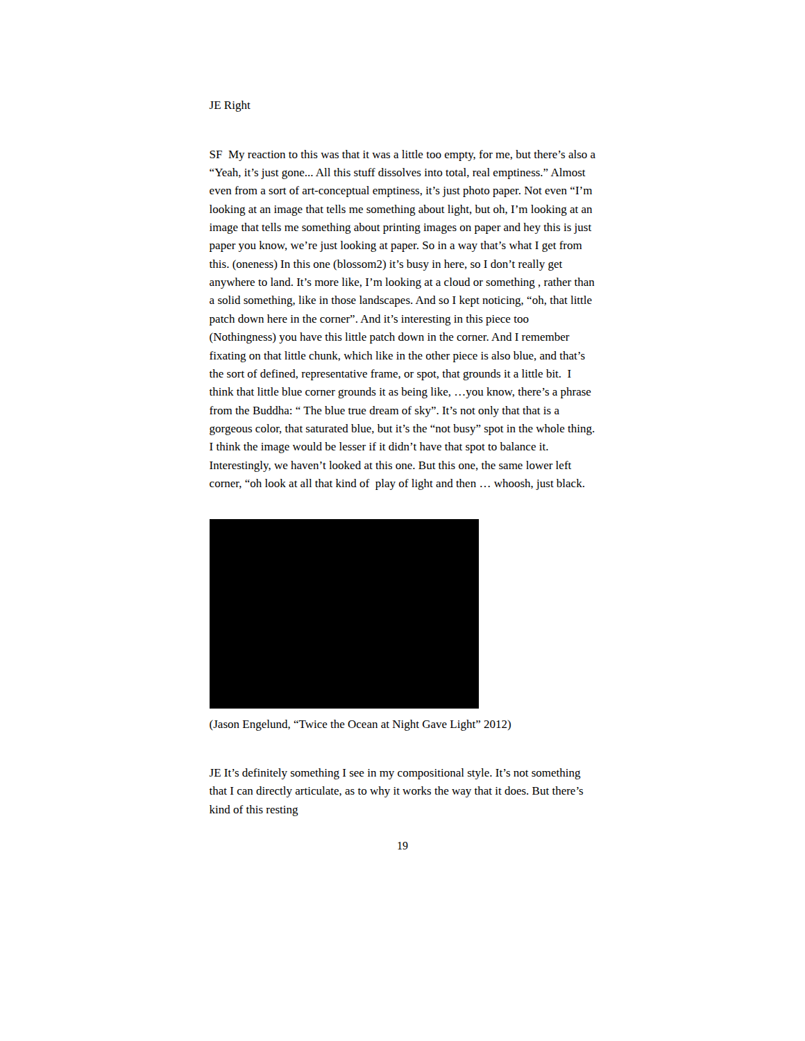JE Right
SF My reaction to this was that it was a little too empty, for me, but there’s also a “Yeah, it’s just gone... All this stuff dissolves into total, real emptiness.” Almost even from a sort of art-conceptual emptiness, it’s just photo paper. Not even “I’m looking at an image that tells me something about light, but oh, I’m looking at an image that tells me something about printing images on paper and hey this is just paper you know, we’re just looking at paper. So in a way that’s what I get from this. (oneness) In this one (blossom2) it’s busy in here, so I don’t really get anywhere to land. It’s more like, I’m looking at a cloud or something , rather than a solid something, like in those landscapes. And so I kept noticing, “oh, that little patch down here in the corner”. And it’s interesting in this piece too (Nothingness) you have this little patch down in the corner. And I remember fixating on that little chunk, which like in the other piece is also blue, and that’s the sort of defined, representative frame, or spot, that grounds it a little bit. I think that little blue corner grounds it as being like, …you know, there’s a phrase from the Buddha: “ The blue true dream of sky”. It’s not only that that is a gorgeous color, that saturated blue, but it’s the “not busy” spot in the whole thing. I think the image would be lesser if it didn’t have that spot to balance it. Interestingly, we haven’t looked at this one. But this one, the same lower left corner, “oh look at all that kind of play of light and then … whoosh, just black.
(Jason Engelund, “Twice the Ocean at Night Gave Light” 2012)
JE It’s definitely something I see in my compositional style. It’s not something that I can directly articulate, as to why it works the way that it does. But there’s kind of this resting
19